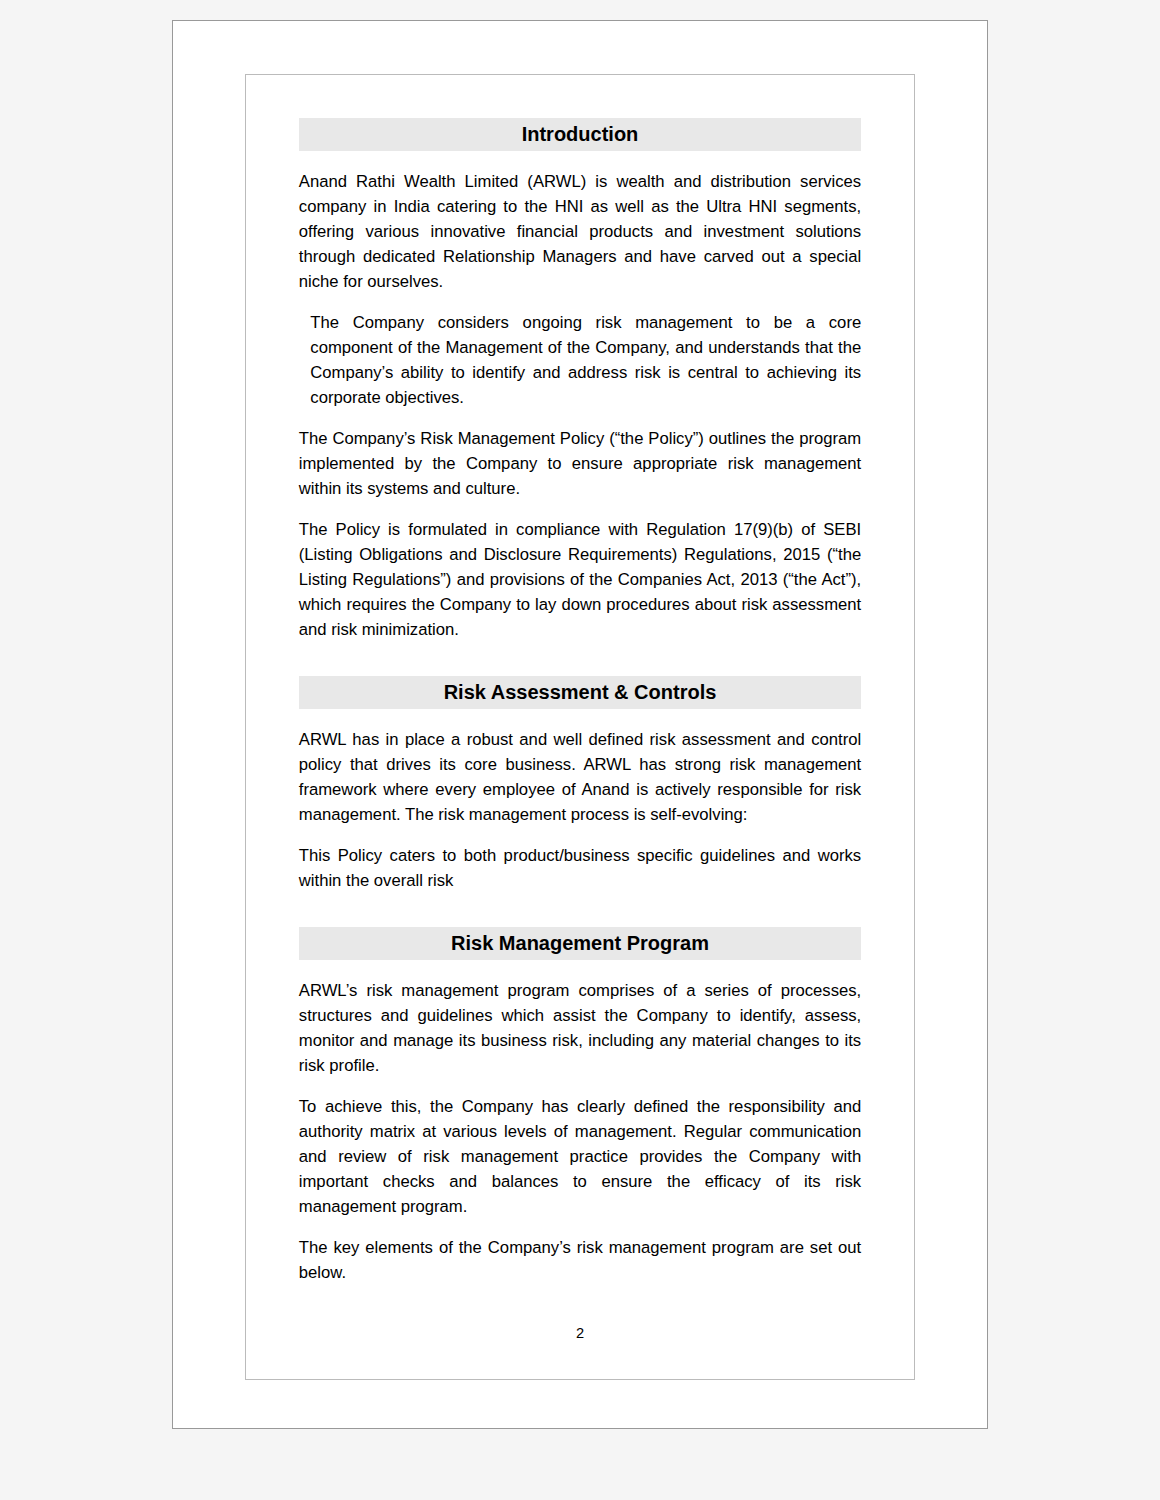Introduction
Anand Rathi Wealth Limited (ARWL) is wealth and distribution services company in India catering to the HNI as well as the Ultra HNI segments, offering various innovative financial products and investment solutions through dedicated Relationship Managers and have carved out a special niche for ourselves.
The Company considers ongoing risk management to be a core component of the Management of the Company, and understands that the Company’s ability to identify and address risk is central to achieving its corporate objectives.
The Company’s Risk Management Policy (“the Policy”) outlines the program implemented by the Company to ensure appropriate risk management within its systems and culture.
The Policy is formulated in compliance with Regulation 17(9)(b) of SEBI (Listing Obligations and Disclosure Requirements) Regulations, 2015 (“the Listing Regulations”) and provisions of the Companies Act, 2013 (“the Act”), which requires the Company to lay down procedures about risk assessment and risk minimization.
Risk Assessment & Controls
ARWL has in place a robust and well defined risk assessment and control policy that drives its core business. ARWL has strong risk management framework where every employee of Anand is actively responsible for risk management. The risk management process is self-evolving:
This Policy caters to both product/business specific guidelines and works within the overall risk
Risk Management Program
ARWL’s risk management program comprises of a series of processes, structures and guidelines which assist the Company to identify, assess, monitor and manage its business risk, including any material changes to its risk profile.
To achieve this, the Company has clearly defined the responsibility and authority matrix at various levels of management. Regular communication and review of risk management practice provides the Company with important checks and balances to ensure the efficacy of its risk management program.
The key elements of the Company’s risk management program are set out below.
2